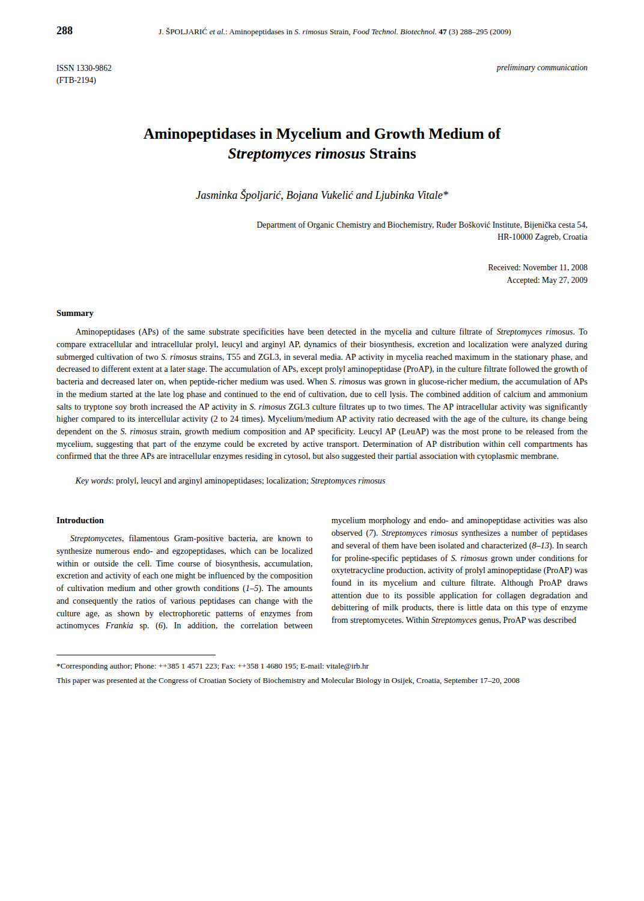288 J. ŠPOLJARIĆ et al.: Aminopeptidases in S. rimosus Strain, Food Technol. Biotechnol. 47 (3) 288–295 (2009)
ISSN 1330-9862
(FTB-2194)
preliminary communication
Aminopeptidases in Mycelium and Growth Medium of
Streptomyces rimosus Strains
Jasminka Špoljarić, Bojana Vukelić and Ljubinka Vitale*
Department of Organic Chemistry and Biochemistry, Ruđer Bošković Institute, Bijenička cesta 54,
HR-10000 Zagreb, Croatia
Received: November 11, 2008
Accepted: May 27, 2009
Summary
Aminopeptidases (APs) of the same substrate specificities have been detected in the mycelia and culture filtrate of Streptomyces rimosus. To compare extracellular and intracellular prolyl, leucyl and arginyl AP, dynamics of their biosynthesis, excretion and localization were analyzed during submerged cultivation of two S. rimosus strains, T55 and ZGL3, in several media. AP activity in mycelia reached maximum in the stationary phase, and decreased to different extent at a later stage. The accumulation of APs, except prolyl aminopeptidase (ProAP), in the culture filtrate followed the growth of bacteria and decreased later on, when peptide-richer medium was used. When S. rimosus was grown in glucose-richer medium, the accumulation of APs in the medium started at the late log phase and continued to the end of cultivation, due to cell lysis. The combined addition of calcium and ammonium salts to tryptone soy broth increased the AP activity in S. rimosus ZGL3 culture filtrates up to two times. The AP intracellular activity was significantly higher compared to its intercellular activity (2 to 24 times). Mycelium/medium AP activity ratio decreased with the age of the culture, its change being dependent on the S. rimosus strain, growth medium composition and AP specificity. Leucyl AP (LeuAP) was the most prone to be released from the mycelium, suggesting that part of the enzyme could be excreted by active transport. Determination of AP distribution within cell compartments has confirmed that the three APs are intracellular enzymes residing in cytosol, but also suggested their partial association with cytoplasmic membrane.
Key words: prolyl, leucyl and arginyl aminopeptidases; localization; Streptomyces rimosus
Introduction
Streptomycetes, filamentous Gram-positive bacteria, are known to synthesize numerous endo- and egzopeptidases, which can be localized within or outside the cell. Time course of biosynthesis, accumulation, excretion and activity of each one might be influenced by the composition of cultivation medium and other growth conditions (1–5). The amounts and consequently the ratios of various peptidases can change with the culture age, as shown by electrophoretic patterns of enzymes from actinomyces Frankia sp. (6). In addition, the correlation between mycelium morphology and endo- and aminopeptidase activities was also observed (7). Streptomyces rimosus synthesizes a number of peptidases and several of them have been isolated and characterized (8–13). In search for proline-specific peptidases of S. rimosus grown under conditions for oxytetracycline production, activity of prolyl aminopeptidase (ProAP) was found in its mycelium and culture filtrate. Although ProAP draws attention due to its possible application for collagen degradation and debittering of milk products, there is little data on this type of enzyme from streptomycetes. Within Streptomyces genus, ProAP was described
*Corresponding author; Phone: ++385 1 4571 223; Fax: ++358 1 4680 195; E-mail: vitale@irb.hr
This paper was presented at the Congress of Croatian Society of Biochemistry and Molecular Biology in Osijek, Croatia, September 17–20, 2008